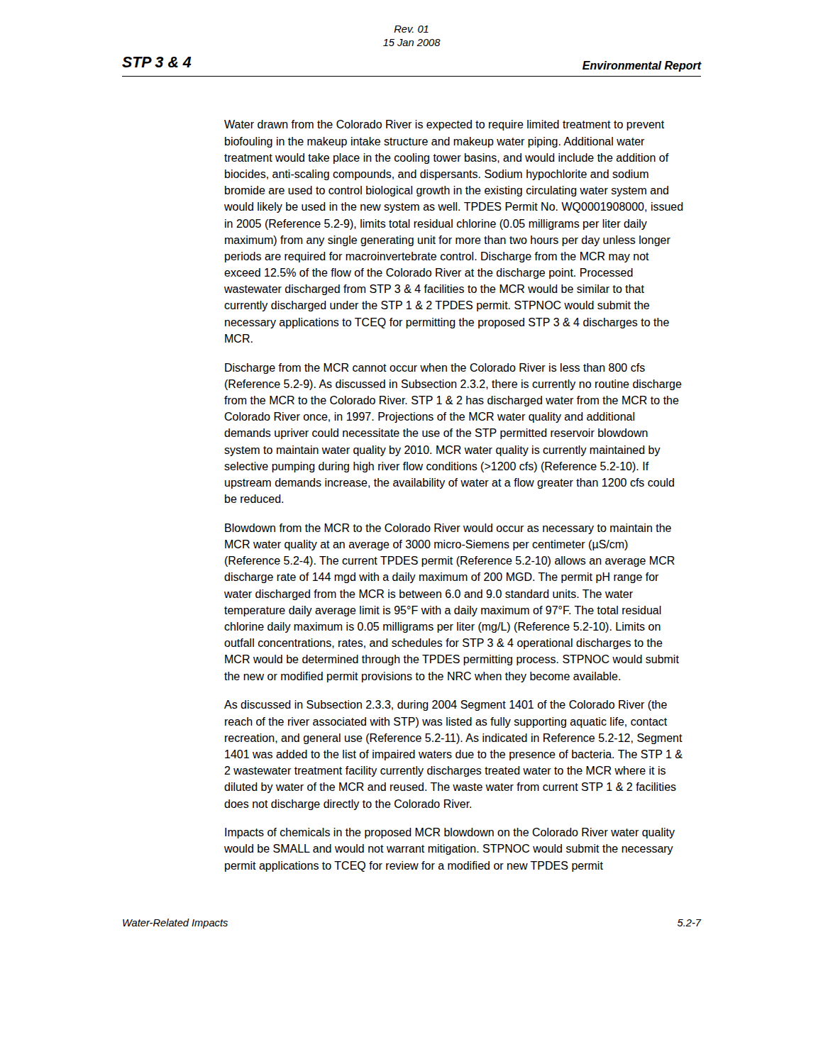Rev. 01
15 Jan 2008
STP 3 & 4
Environmental Report
Water drawn from the Colorado River is expected to require limited treatment to prevent biofouling in the makeup intake structure and makeup water piping. Additional water treatment would take place in the cooling tower basins, and would include the addition of biocides, anti-scaling compounds, and dispersants. Sodium hypochlorite and sodium bromide are used to control biological growth in the existing circulating water system and would likely be used in the new system as well. TPDES Permit No. WQ0001908000, issued in 2005 (Reference 5.2-9), limits total residual chlorine (0.05 milligrams per liter daily maximum) from any single generating unit for more than two hours per day unless longer periods are required for macroinvertebrate control. Discharge from the MCR may not exceed 12.5% of the flow of the Colorado River at the discharge point. Processed wastewater discharged from STP 3 & 4 facilities to the MCR would be similar to that currently discharged under the STP 1 & 2 TPDES permit. STPNOC would submit the necessary applications to TCEQ for permitting the proposed STP 3 & 4 discharges to the MCR.
Discharge from the MCR cannot occur when the Colorado River is less than 800 cfs (Reference 5.2-9). As discussed in Subsection 2.3.2, there is currently no routine discharge from the MCR to the Colorado River. STP 1 & 2 has discharged water from the MCR to the Colorado River once, in 1997. Projections of the MCR water quality and additional demands upriver could necessitate the use of the STP permitted reservoir blowdown system to maintain water quality by 2010. MCR water quality is currently maintained by selective pumping during high river flow conditions (>1200 cfs) (Reference 5.2-10). If upstream demands increase, the availability of water at a flow greater than 1200 cfs could be reduced.
Blowdown from the MCR to the Colorado River would occur as necessary to maintain the MCR water quality at an average of 3000 micro-Siemens per centimeter (µS/cm) (Reference 5.2-4). The current TPDES permit (Reference 5.2-10) allows an average MCR discharge rate of 144 mgd with a daily maximum of 200 MGD. The permit pH range for water discharged from the MCR is between 6.0 and 9.0 standard units. The water temperature daily average limit is 95°F with a daily maximum of 97°F. The total residual chlorine daily maximum is 0.05 milligrams per liter (mg/L) (Reference 5.2-10). Limits on outfall concentrations, rates, and schedules for STP 3 & 4 operational discharges to the MCR would be determined through the TPDES permitting process. STPNOC would submit the new or modified permit provisions to the NRC when they become available.
As discussed in Subsection 2.3.3, during 2004 Segment 1401 of the Colorado River (the reach of the river associated with STP) was listed as fully supporting aquatic life, contact recreation, and general use (Reference 5.2-11). As indicated in Reference 5.2-12, Segment 1401 was added to the list of impaired waters due to the presence of bacteria. The STP 1 & 2 wastewater treatment facility currently discharges treated water to the MCR where it is diluted by water of the MCR and reused. The waste water from current STP 1 & 2 facilities does not discharge directly to the Colorado River.
Impacts of chemicals in the proposed MCR blowdown on the Colorado River water quality would be SMALL and would not warrant mitigation. STPNOC would submit the necessary permit applications to TCEQ for review for a modified or new TPDES permit
Water-Related Impacts 5.2-7